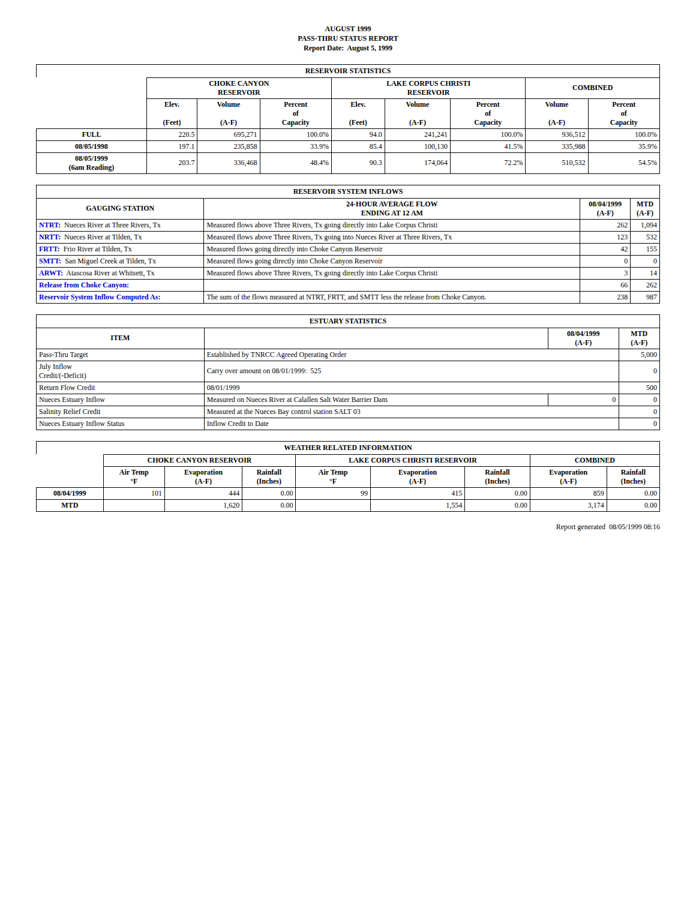AUGUST 1999
PASS-THRU STATUS REPORT
Report Date: August 5, 1999
RESERVOIR STATISTICS
| | CHOKE CANYON RESERVOIR | LAKE CORPUS CHRISTI RESERVOIR | COMBINED |
| --- | --- | --- | --- |
| Elev. (Feet) | Volume (A-F) | Percent of Capacity | Elev. (Feet) | Volume (A-F) | Percent of Capacity |
| Volume (A-F) | Percent of Capacity |
| FULL | 220.5 | 695,271 | 100.0% | 94.0 | 241,241 | 100.0% | 936,512 | 100.0% |
| 08/05/1998 | 197.1 | 235,858 | 33.9% | 85.4 | 100,130 | 41.5% | 335,988 | 35.9% |
| 08/05/1999 (6am Reading) | 203.7 | 336,468 | 48.4% | 90.3 | 174,064 | 72.2% | 510,532 | 54.5% |
RESERVOIR SYSTEM INFLOWS
| GAUGING STATION | 24-HOUR AVERAGE FLOW ENDING AT 12 AM | 08/04/1999 (A-F) | MTD (A-F) |
| --- | --- | --- | --- |
| NTRT: Nueces River at Three Rivers, Tx | Measured flows above Three Rivers, Tx going directly into Lake Corpus Christi | 262 | 1,094 |
| NRTT: Nueces River at Tilden, Tx | Measured flows above Three Rivers, Tx going into Nueces River at Three Rivers, Tx | 123 | 532 |
| FRTT: Frio River at Tilden, Tx | Measured flows going directly into Choke Canyon Reservoir | 42 | 155 |
| SMTT: San Miguel Creek at Tilden, Tx | Measured flows going directly into Choke Canyon Reservoir | 0 | 0 |
| ARWT: Atascosa River at Whitsett, Tx | Measured flows above Three Rivers, Tx going directly into Lake Corpus Christi | 3 | 14 |
| Release from Choke Canyon: | | 66 | 262 |
| Reservoir System Inflow Computed As: | The sum of the flows measured at NTRT, FRTT, and SMTT less the release from Choke Canyon. | 238 | 987 |
ESTUARY STATISTICS
| ITEM | | 08/04/1999 (A-F) | MTD (A-F) |
| --- | --- | --- | --- |
| Pass-Thru Target | Established by TNRCC Agreed Operating Order | 5,000 |
| July Inflow Credit/(-Deficit) | Carry over amount on 08/01/1999: 525 | 0 |
| Return Flow Credit | 08/01/1999 | 500 |
| Nueces Estuary Inflow | Measured on Nueces River at Calallen Salt Water Barrier Dam | 0 | 0 |
| Salinity Relief Credit | Measured at the Nueces Bay control station SALT 03 | 0 |
| Nueces Estuary Inflow Status | Inflow Credit to Date | 0 |
WEATHER RELATED INFORMATION
| | CHOKE CANYON RESERVOIR | LAKE CORPUS CHRISTI RESERVOIR | COMBINED |
| --- | --- | --- | --- |
| Air Temp °F | Evaporation (A-F) | Rainfall (Inches) | Air Temp °F | Evaporation (A-F) | Rainfall (Inches) | Evaporation (A-F) | Rainfall (Inches) |
| 08/04/1999 | 101 | 444 | 0.00 | 99 | 415 | 0.00 | 859 | 0.00 |
| MTD | | 1,620 | 0.00 | | 1,554 | 0.00 | 3,174 | 0.00 |
Report generated 08/05/1999 08:16